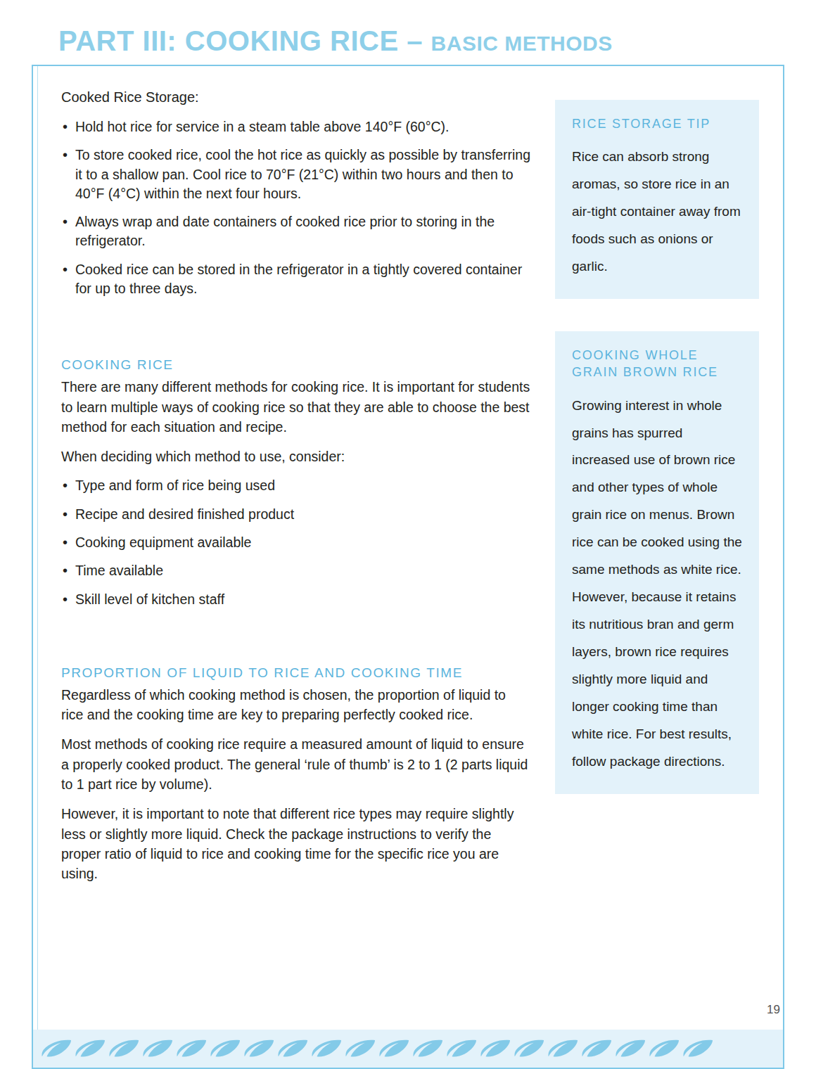Part III: Cooking Rice – Basic Methods
Cooked Rice Storage:
Hold hot rice for service in a steam table above 140°F (60°C).
To store cooked rice, cool the hot rice as quickly as possible by transferring it to a shallow pan. Cool rice to 70°F (21°C) within two hours and then to 40°F (4°C) within the next four hours.
Always wrap and date containers of cooked rice prior to storing in the refrigerator.
Cooked rice can be stored in the refrigerator in a tightly covered container for up to three days.
Cooking Rice
There are many different methods for cooking rice. It is important for students to learn multiple ways of cooking rice so that they are able to choose the best method for each situation and recipe.
When deciding which method to use, consider:
Type and form of rice being used
Recipe and desired finished product
Cooking equipment available
Time available
Skill level of kitchen staff
Proportion of Liquid to Rice and Cooking Time
Regardless of which cooking method is chosen, the proportion of liquid to rice and the cooking time are key to preparing perfectly cooked rice.
Most methods of cooking rice require a measured amount of liquid to ensure a properly cooked product. The general ‘rule of thumb’ is 2 to 1 (2 parts liquid to 1 part rice by volume).
However, it is important to note that different rice types may require slightly less or slightly more liquid. Check the package instructions to verify the proper ratio of liquid to rice and cooking time for the specific rice you are using.
Rice Storage Tip
Rice can absorb strong aromas, so store rice in an air-tight container away from foods such as onions or garlic.
Cooking Whole
Grain Brown Rice
Growing interest in whole grains has spurred increased use of brown rice and other types of whole grain rice on menus. Brown rice can be cooked using the same methods as white rice. However, because it retains its nutritious bran and germ layers, brown rice requires slightly more liquid and longer cooking time than white rice. For best results, follow package directions.
19